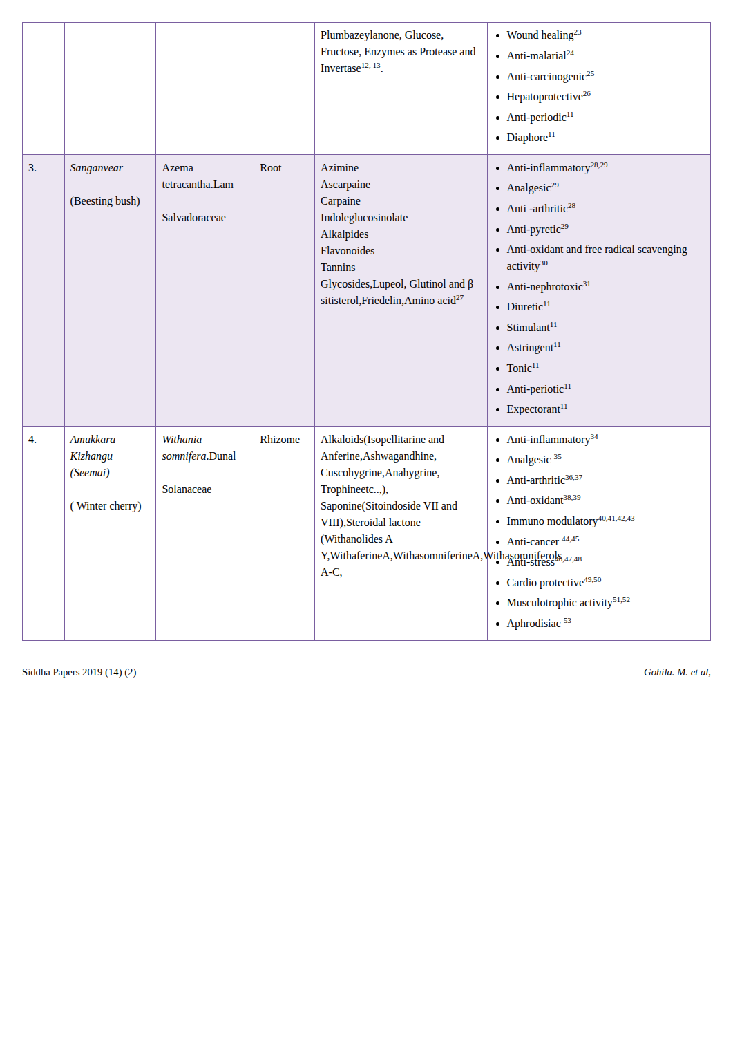| | | | | Plumbazeylanone, Glucose, Fructose, Enzymes as Protease and Invertase 12, 13 . | Wound healing 23 Anti-malarial 24 Anti-carcinogenic 25 Hepatoprotective 26 Anti-periodic 11 Diaphore 11 |
| 3. | Sanganvear (Beesting bush) | Azema tetracantha.Lam Salvadoraceae | Root | Azimine Ascarpaine Carpaine Indoleglucosinolate Alkalpides Flavonoides Tannins Glycosides,Lupeol, Glutinol and β sitisterol,Friedelin,Amino acid 27 | Anti-inflammatory 28,29 Analgesic 29 Anti -arthritic 28 Anti-pyretic 29 Anti-oxidant and free radical scavenging activity 30 Anti-nephrotoxic 31 Diuretic 11 Stimulant 11 Astringent 11 Tonic 11 Anti-periotic 11 Expectorant 11 |
| 4. | Amukkara Kizhangu (Seemai) ( Winter cherry) | Withania somnifera .Dunal Solanaceae | Rhizome | Alkaloids(Isopellitarine and Anferine,Ashwagandhine, Cuscohygrine,Anahygrine, Trophineetc..,), Saponine(Sitoindoside VII and VIII),Steroidal lactone (Withanolides A Y,WithaferineA,WithasomniferineA,Withasomniferols A-C, | Anti-inflammatory 34 Analgesic 35 Anti-arthritic 36,37 Anti-oxidant 38,39 Immuno modulatory 40,41,42,43 Anti-cancer 44,45 Anti-stress 46,47,48 Cardio protective 49,50 Musculotrophic activity 51,52 Aphrodisiac 53 |
Siddha Papers 2019 (14) (2) Gohila. M. et al,